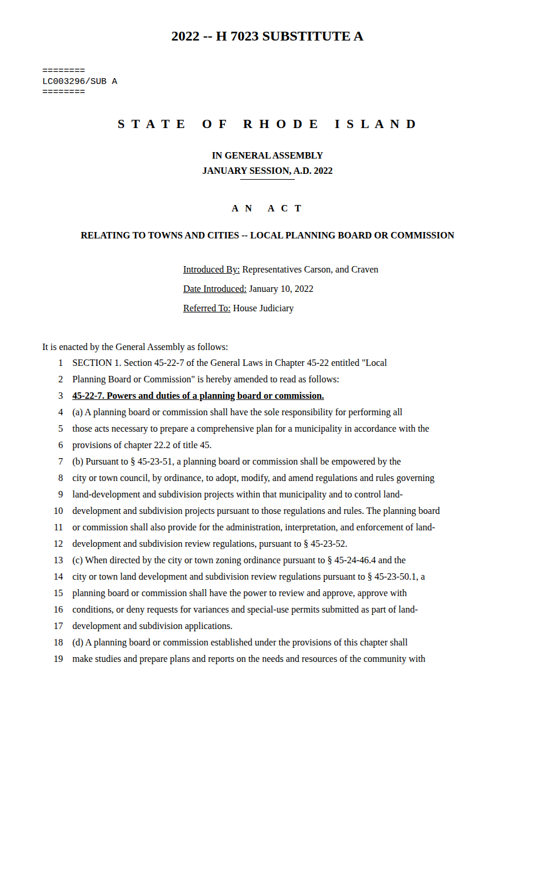2022 -- H 7023 SUBSTITUTE A
========
LC003296/SUB A
========
S T A T E O F R H O D E I S L A N D
IN GENERAL ASSEMBLY
JANUARY SESSION, A.D. 2022
A N A C T
RELATING TO TOWNS AND CITIES -- LOCAL PLANNING BOARD OR COMMISSION
Introduced By: Representatives Carson, and Craven
Date Introduced: January 10, 2022
Referred To: House Judiciary
It is enacted by the General Assembly as follows:
SECTION 1. Section 45-22-7 of the General Laws in Chapter 45-22 entitled "Local
Planning Board or Commission" is hereby amended to read as follows:
45-22-7. Powers and duties of a planning board or commission.
(a) A planning board or commission shall have the sole responsibility for performing all
those acts necessary to prepare a comprehensive plan for a municipality in accordance with the
provisions of chapter 22.2 of title 45.
(b) Pursuant to § 45-23-51, a planning board or commission shall be empowered by the
city or town council, by ordinance, to adopt, modify, and amend regulations and rules governing
land-development and subdivision projects within that municipality and to control land-
development and subdivision projects pursuant to those regulations and rules. The planning board
or commission shall also provide for the administration, interpretation, and enforcement of land-
development and subdivision review regulations, pursuant to § 45-23-52.
(c) When directed by the city or town zoning ordinance pursuant to § 45-24-46.4 and the
city or town land development and subdivision review regulations pursuant to § 45-23-50.1, a
planning board or commission shall have the power to review and approve, approve with
conditions, or deny requests for variances and special-use permits submitted as part of land-
development and subdivision applications.
(d) A planning board or commission established under the provisions of this chapter shall
make studies and prepare plans and reports on the needs and resources of the community with